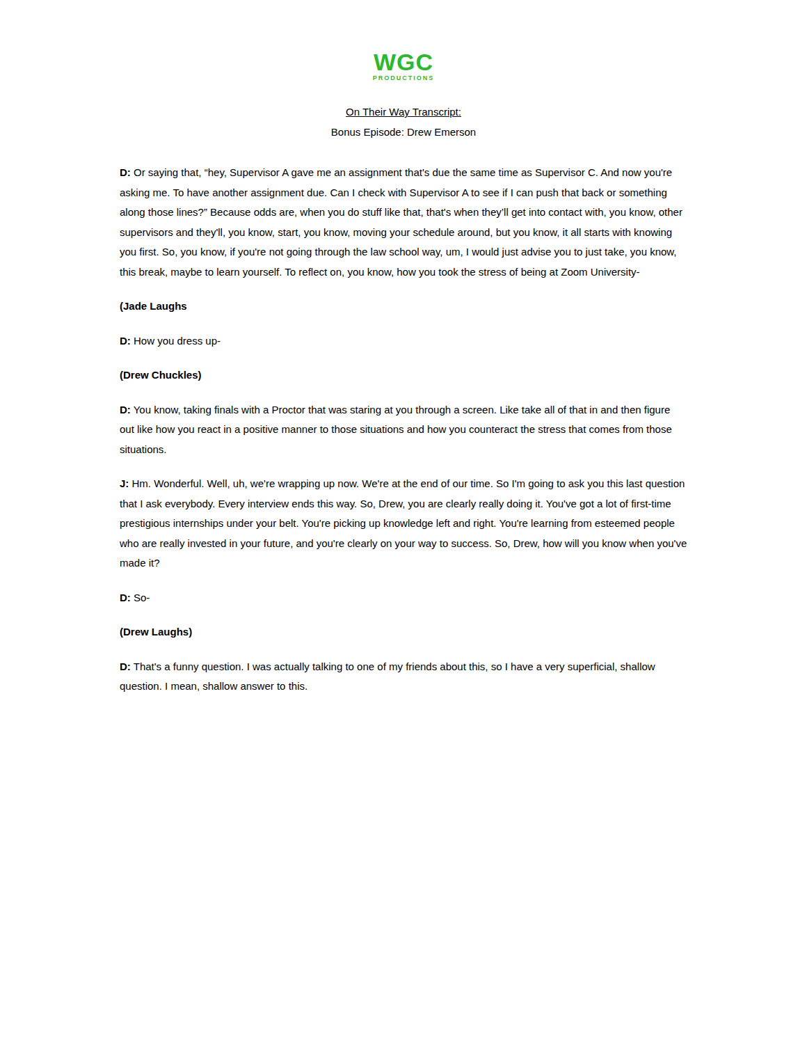WGC PRODUCTIONS
On Their Way Transcript:
Bonus Episode: Drew Emerson
D: Or saying that, “hey, Supervisor A gave me an assignment that's due the same time as Supervisor C. And now you're asking me. To have another assignment due. Can I check with Supervisor A to see if I can push that back or something along those lines?” Because odds are, when you do stuff like that, that's when they’ll get into contact with, you know, other supervisors and they'll, you know, start, you know, moving your schedule around, but you know, it all starts with knowing you first. So, you know, if you're not going through the law school way, um, I would just advise you to just take, you know, this break, maybe to learn yourself. To reflect on, you know, how you took the stress of being at Zoom University-
(Jade Laughs
D: How you dress up-
(Drew Chuckles)
D: You know, taking finals with a Proctor that was staring at you through a screen. Like take all of that in and then figure out like how you react in a positive manner to those situations and how you counteract the stress that comes from those situations.
J: Hm. Wonderful. Well, uh, we're wrapping up now. We're at the end of our time. So I'm going to ask you this last question that I ask everybody. Every interview ends this way. So, Drew, you are clearly really doing it. You've got a lot of first-time prestigious internships under your belt. You're picking up knowledge left and right. You're learning from esteemed people who are really invested in your future, and you're clearly on your way to success. So, Drew, how will you know when you've made it?
D: So-
(Drew Laughs)
D: That's a funny question. I was actually talking to one of my friends about this, so I have a very superficial, shallow question. I mean, shallow answer to this.